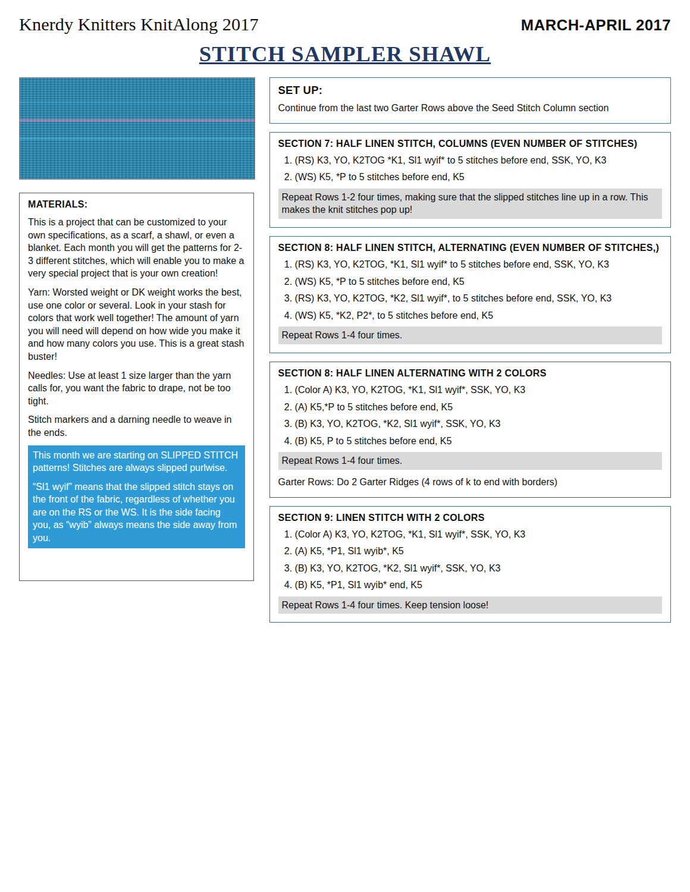Knerdy Knitters KnitAlong 2017
MARCH-APRIL 2017
STITCH SAMPLER SHAWL
MATERIALS:
This is a project that can be customized to your own specifications, as a scarf, a shawl, or even a blanket. Each month you will get the patterns for 2-3 different stitches, which will enable you to make a very special project that is your own creation!
Yarn: Worsted weight or DK weight works the best, use one color or several. Look in your stash for colors that work well together! The amount of yarn you will need will depend on how wide you make it and how many colors you use. This is a great stash buster!
Needles: Use at least 1 size larger than the yarn calls for, you want the fabric to drape, not be too tight.
Stitch markers and a darning needle to weave in the ends.
This month we are starting on SLIPPED STITCH patterns! Stitches are always slipped purlwise.
“Sl1 wyif” means that the slipped stitch stays on the front of the fabric, regardless of whether you are on the RS or the WS. It is the side facing you, as “wyib” always means the side away from you.
SET UP:
Continue from the last two Garter Rows above the Seed Stitch Column section
SECTION 7: HALF LINEN STITCH, COLUMNS (EVEN NUMBER OF STITCHES)
(RS) K3, YO, K2TOG *K1, Sl1 wyif* to 5 stitches before end, SSK, YO, K3
(WS) K5, *P to 5 stitches before end, K5
Repeat Rows 1-2 four times, making sure that the slipped stitches line up in a row. This makes the knit stitches pop up!
SECTION 8: HALF LINEN STITCH, ALTERNATING (EVEN NUMBER OF STITCHES,)
(RS) K3, YO, K2TOG, *K1, Sl1 wyif* to 5 stitches before end, SSK, YO, K3
(WS) K5, *P to 5 stitches before end, K5
(RS) K3, YO, K2TOG, *K2, Sl1 wyif*, to 5 stitches before end, SSK, YO, K3
(WS) K5, *K2, P2*, to 5 stitches before end, K5
Repeat Rows 1-4 four times.
SECTION 8: HALF LINEN ALTERNATING WITH 2 COLORS
(Color A) K3, YO, K2TOG, *K1, Sl1 wyif*, SSK, YO, K3
(A) K5,*P to 5 stitches before end, K5
(B) K3, YO, K2TOG, *K2, Sl1 wyif*, SSK, YO, K3
(B) K5, P to 5 stitches before end, K5
Repeat Rows 1-4 four times.
Garter Rows: Do 2 Garter Ridges (4 rows of k to end with borders)
SECTION 9: LINEN STITCH WITH 2 COLORS
(Color A) K3, YO, K2TOG, *K1, Sl1 wyif*, SSK, YO, K3
(A) K5, *P1, Sl1 wyib*, K5
(B) K3, YO, K2TOG, *K2, Sl1 wyif*, SSK, YO, K3
(B) K5, *P1, Sl1 wyib* end, K5
Repeat Rows 1-4 four times. Keep tension loose!